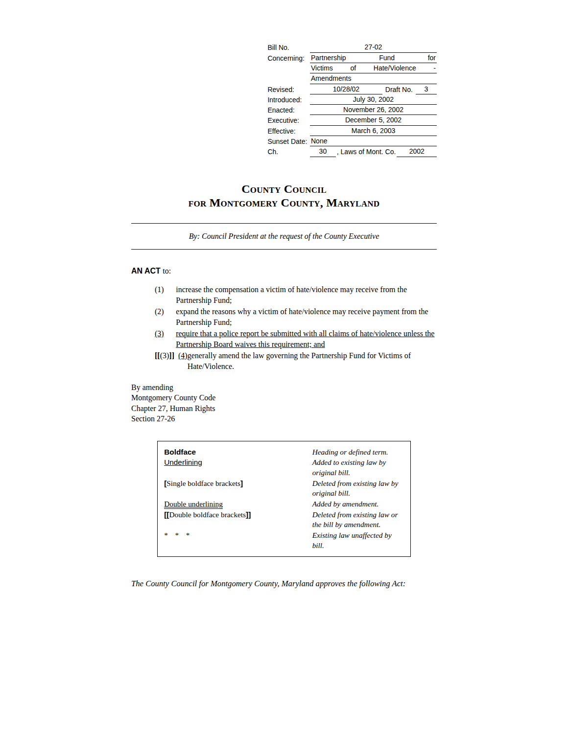| Bill No. | 27-02 |
| Concerning: | Partnership Fund for |
| | Victims of Hate/Violence - |
| | Amendments |
| Revised: | 10/28/02 Draft No. 3 |
| Introduced: | July 30, 2002 |
| Enacted: | November 26, 2002 |
| Executive: | December 5, 2002 |
| Effective: | March 6, 2003 |
| Sunset Date: | None |
| Ch. | 30 , Laws of Mont. Co. 2002 |
County Councilfor Montgomery County, Maryland
By: Council President at the request of the County Executive
AN ACT to:
(1) increase the compensation a victim of hate/violence may receive from the Partnership Fund;
(2) expand the reasons why a victim of hate/violence may receive payment from the Partnership Fund;
(3) require that a police report be submitted with all claims of hate/violence unless the Partnership Board waives this requirement; and
[[(3)]] (4) generally amend the law governing the Partnership Fund for Victims of Hate/Violence.
By amending
Montgomery County Code
Chapter 27, Human Rights
Section 27-26
| Boldface | Heading or defined term. |
| Underlining | Added to existing law by original bill. |
| [ Single boldface brackets ] | Deleted from existing law by original bill. |
| Double underlining | Added by amendment. |
| [[ Double boldface brackets ]] | Deleted from existing law or the bill by amendment. |
| * * * | Existing law unaffected by bill. |
The County Council for Montgomery County, Maryland approves the following Act: